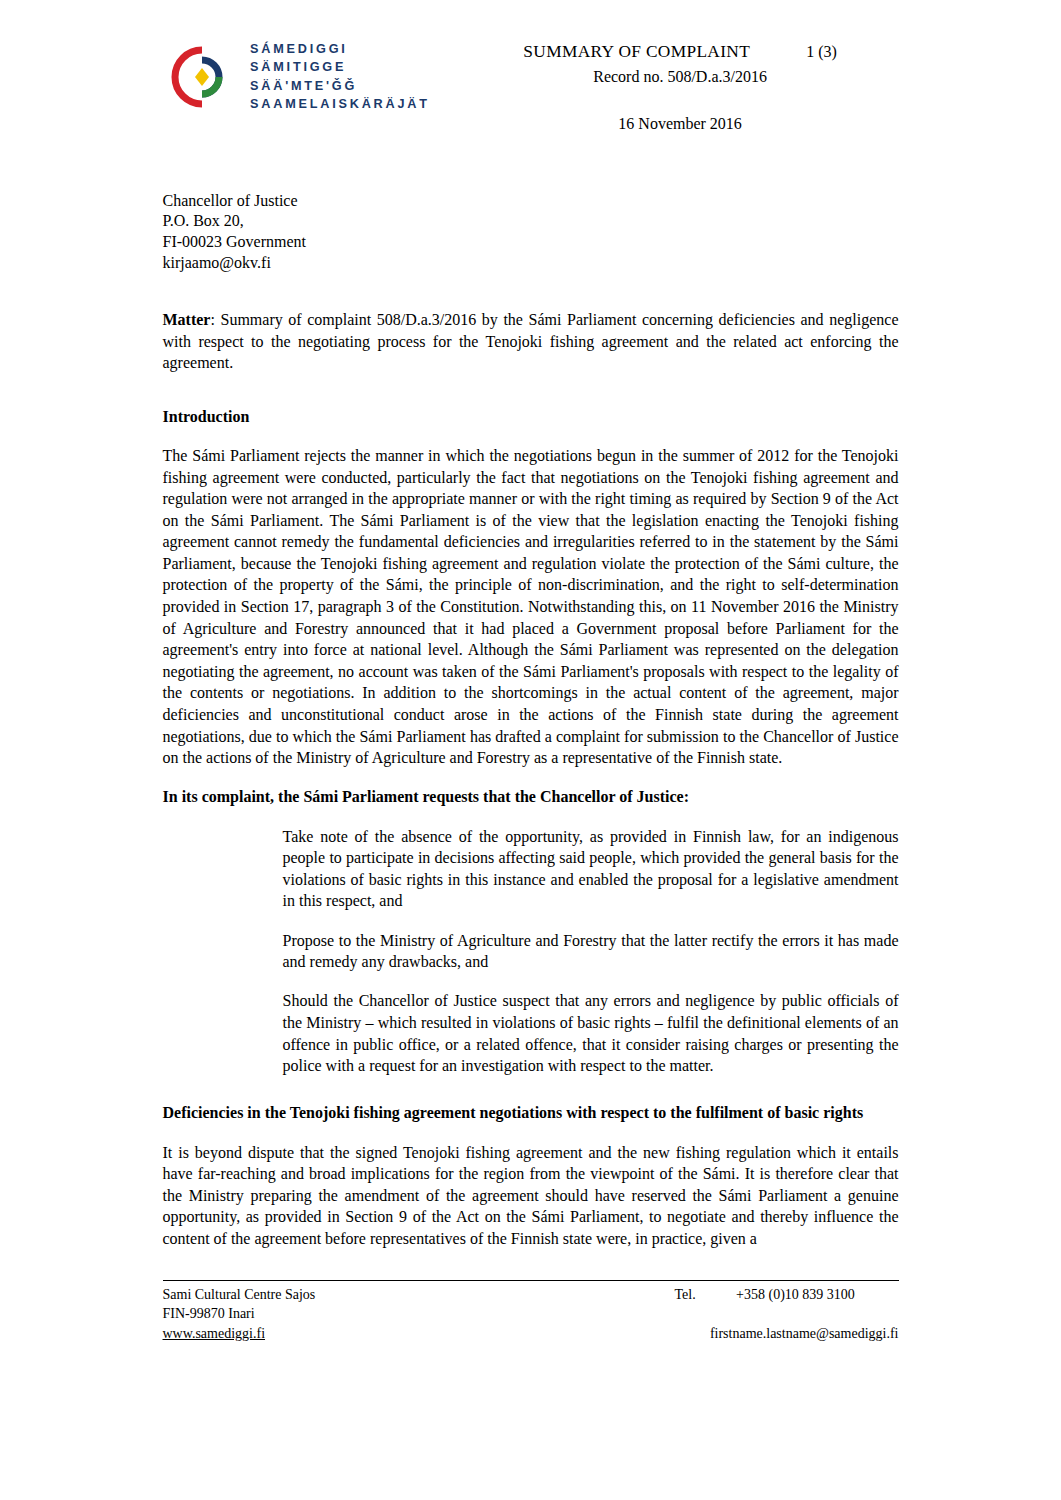SÁMEDIGGI
SÄMITIGGE
SÄÄ'MTE'ǦǦ
SAAMELAISKÄRÄJÄT
SUMMARY OF COMPLAINT 1 (3)
Record no. 508/D.a.3/2016
16 November 2016
Chancellor of Justice
P.O. Box 20,
FI-00023 Government
kirjaamo@okv.fi
Matter: Summary of complaint 508/D.a.3/2016 by the Sámi Parliament concerning deficiencies and negligence with respect to the negotiating process for the Tenojoki fishing agreement and the related act enforcing the agreement.
Introduction
The Sámi Parliament rejects the manner in which the negotiations begun in the summer of 2012 for the Tenojoki fishing agreement were conducted, particularly the fact that negotiations on the Tenojoki fishing agreement and regulation were not arranged in the appropriate manner or with the right timing as required by Section 9 of the Act on the Sámi Parliament. The Sámi Parliament is of the view that the legislation enacting the Tenojoki fishing agreement cannot remedy the fundamental deficiencies and irregularities referred to in the statement by the Sámi Parliament, because the Tenojoki fishing agreement and regulation violate the protection of the Sámi culture, the protection of the property of the Sámi, the principle of non-discrimination, and the right to self-determination provided in Section 17, paragraph 3 of the Constitution. Notwithstanding this, on 11 November 2016 the Ministry of Agriculture and Forestry announced that it had placed a Government proposal before Parliament for the agreement's entry into force at national level. Although the Sámi Parliament was represented on the delegation negotiating the agreement, no account was taken of the Sámi Parliament's proposals with respect to the legality of the contents or negotiations. In addition to the shortcomings in the actual content of the agreement, major deficiencies and unconstitutional conduct arose in the actions of the Finnish state during the agreement negotiations, due to which the Sámi Parliament has drafted a complaint for submission to the Chancellor of Justice on the actions of the Ministry of Agriculture and Forestry as a representative of the Finnish state.
In its complaint, the Sámi Parliament requests that the Chancellor of Justice:
Take note of the absence of the opportunity, as provided in Finnish law, for an indigenous people to participate in decisions affecting said people, which provided the general basis for the violations of basic rights in this instance and enabled the proposal for a legislative amendment in this respect, and
Propose to the Ministry of Agriculture and Forestry that the latter rectify the errors it has made and remedy any drawbacks, and
Should the Chancellor of Justice suspect that any errors and negligence by public officials of the Ministry – which resulted in violations of basic rights – fulfil the definitional elements of an offence in public office, or a related offence, that it consider raising charges or presenting the police with a request for an investigation with respect to the matter.
Deficiencies in the Tenojoki fishing agreement negotiations with respect to the fulfilment of basic rights
It is beyond dispute that the signed Tenojoki fishing agreement and the new fishing regulation which it entails have far-reaching and broad implications for the region from the viewpoint of the Sámi. It is therefore clear that the Ministry preparing the amendment of the agreement should have reserved the Sámi Parliament a genuine opportunity, as provided in Section 9 of the Act on the Sámi Parliament, to negotiate and thereby influence the content of the agreement before representatives of the Finnish state were, in practice, given a
Sami Cultural Centre Sajos
Tel. +358 (0)10 839 3100
FIN-99870 Inari
www.samediggi.fi firstname.lastname@samediggi.fi